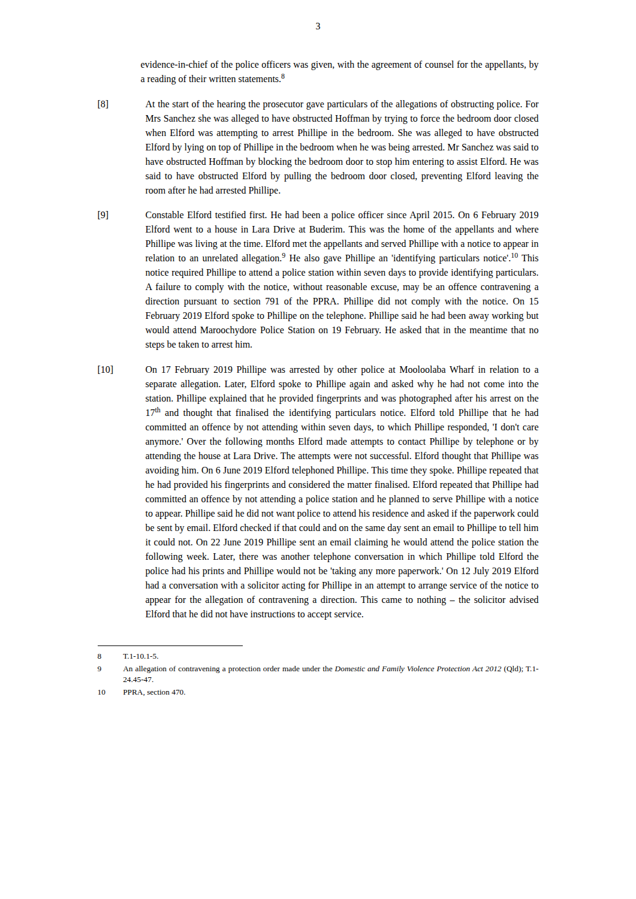3
evidence-in-chief of the police officers was given, with the agreement of counsel for the appellants, by a reading of their written statements.8
[8]
At the start of the hearing the prosecutor gave particulars of the allegations of obstructing police. For Mrs Sanchez she was alleged to have obstructed Hoffman by trying to force the bedroom door closed when Elford was attempting to arrest Phillipe in the bedroom. She was alleged to have obstructed Elford by lying on top of Phillipe in the bedroom when he was being arrested. Mr Sanchez was said to have obstructed Hoffman by blocking the bedroom door to stop him entering to assist Elford. He was said to have obstructed Elford by pulling the bedroom door closed, preventing Elford leaving the room after he had arrested Phillipe.
[9]
Constable Elford testified first. He had been a police officer since April 2015. On 6 February 2019 Elford went to a house in Lara Drive at Buderim. This was the home of the appellants and where Phillipe was living at the time. Elford met the appellants and served Phillipe with a notice to appear in relation to an unrelated allegation.9 He also gave Phillipe an 'identifying particulars notice'.10 This notice required Phillipe to attend a police station within seven days to provide identifying particulars. A failure to comply with the notice, without reasonable excuse, may be an offence contravening a direction pursuant to section 791 of the PPRA. Phillipe did not comply with the notice. On 15 February 2019 Elford spoke to Phillipe on the telephone. Phillipe said he had been away working but would attend Maroochydore Police Station on 19 February. He asked that in the meantime that no steps be taken to arrest him.
[10]
On 17 February 2019 Phillipe was arrested by other police at Mooloolaba Wharf in relation to a separate allegation. Later, Elford spoke to Phillipe again and asked why he had not come into the station. Phillipe explained that he provided fingerprints and was photographed after his arrest on the 17th and thought that finalised the identifying particulars notice. Elford told Phillipe that he had committed an offence by not attending within seven days, to which Phillipe responded, 'I don't care anymore.' Over the following months Elford made attempts to contact Phillipe by telephone or by attending the house at Lara Drive. The attempts were not successful. Elford thought that Phillipe was avoiding him. On 6 June 2019 Elford telephoned Phillipe. This time they spoke. Phillipe repeated that he had provided his fingerprints and considered the matter finalised. Elford repeated that Phillipe had committed an offence by not attending a police station and he planned to serve Phillipe with a notice to appear. Phillipe said he did not want police to attend his residence and asked if the paperwork could be sent by email. Elford checked if that could and on the same day sent an email to Phillipe to tell him it could not. On 22 June 2019 Phillipe sent an email claiming he would attend the police station the following week. Later, there was another telephone conversation in which Phillipe told Elford the police had his prints and Phillipe would not be 'taking any more paperwork.' On 12 July 2019 Elford had a conversation with a solicitor acting for Phillipe in an attempt to arrange service of the notice to appear for the allegation of contravening a direction. This came to nothing – the solicitor advised Elford that he did not have instructions to accept service.
8
T.1-10.1-5.
9
An allegation of contravening a protection order made under the Domestic and Family Violence Protection Act 2012 (Qld); T.1-24.45-47.
10
PPRA, section 470.